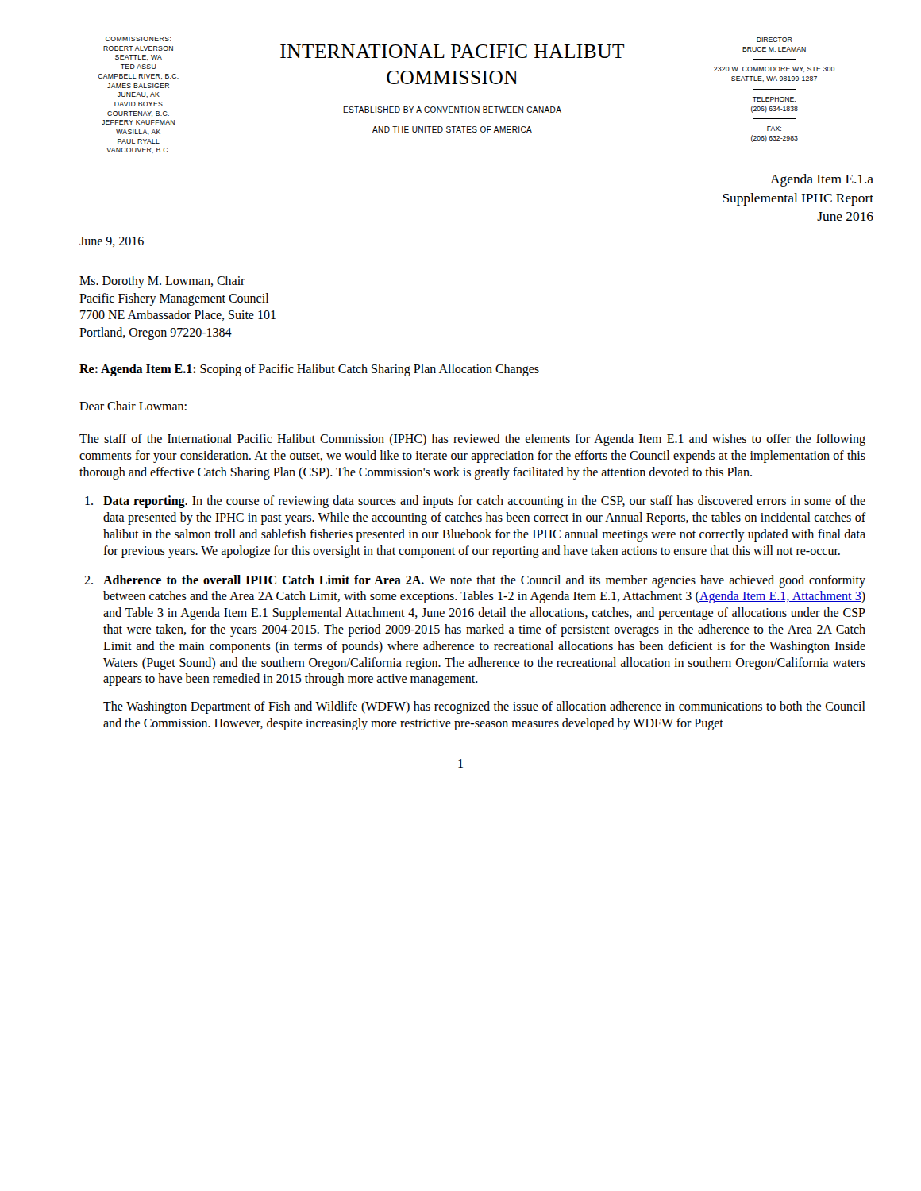COMMISSIONERS:
ROBERT ALVERSON
SEATTLE, WA
TED ASSU
CAMPBELL RIVER, B.C.
JAMES BALSIGER
JUNEAU, AK
DAVID BOYES
COURTENAY, B.C.
JEFFERY KAUFFMAN
WASILLA, AK
PAUL RYALL
VANCOUVER, B.C.
INTERNATIONAL PACIFIC HALIBUT COMMISSION
ESTABLISHED BY A CONVENTION BETWEEN CANADA
AND THE UNITED STATES OF AMERICA
DIRECTOR
BRUCE M. LEAMAN
2320 W. COMMODORE WY, STE 300
SEATTLE, WA 98199-1287
TELEPHONE:
(206) 634-1838
FAX:
(206) 632-2983
Agenda Item E.1.a
Supplemental IPHC Report
June 2016
June 9, 2016
Ms. Dorothy M. Lowman, Chair
Pacific Fishery Management Council
7700 NE Ambassador Place, Suite 101
Portland, Oregon 97220-1384
Re: Agenda Item E.1: Scoping of Pacific Halibut Catch Sharing Plan Allocation Changes
Dear Chair Lowman:
The staff of the International Pacific Halibut Commission (IPHC) has reviewed the elements for Agenda Item E.1 and wishes to offer the following comments for your consideration. At the outset, we would like to iterate our appreciation for the efforts the Council expends at the implementation of this thorough and effective Catch Sharing Plan (CSP). The Commission's work is greatly facilitated by the attention devoted to this Plan.
Data reporting. In the course of reviewing data sources and inputs for catch accounting in the CSP, our staff has discovered errors in some of the data presented by the IPHC in past years. While the accounting of catches has been correct in our Annual Reports, the tables on incidental catches of halibut in the salmon troll and sablefish fisheries presented in our Bluebook for the IPHC annual meetings were not correctly updated with final data for previous years. We apologize for this oversight in that component of our reporting and have taken actions to ensure that this will not re-occur.
Adherence to the overall IPHC Catch Limit for Area 2A. We note that the Council and its member agencies have achieved good conformity between catches and the Area 2A Catch Limit, with some exceptions. Tables 1-2 in Agenda Item E.1, Attachment 3 (Agenda Item E.1, Attachment 3) and Table 3 in Agenda Item E.1 Supplemental Attachment 4, June 2016 detail the allocations, catches, and percentage of allocations under the CSP that were taken, for the years 2004-2015. The period 2009-2015 has marked a time of persistent overages in the adherence to the Area 2A Catch Limit and the main components (in terms of pounds) where adherence to recreational allocations has been deficient is for the Washington Inside Waters (Puget Sound) and the southern Oregon/California region. The adherence to the recreational allocation in southern Oregon/California waters appears to have been remedied in 2015 through more active management.
The Washington Department of Fish and Wildlife (WDFW) has recognized the issue of allocation adherence in communications to both the Council and the Commission. However, despite increasingly more restrictive pre-season measures developed by WDFW for Puget
1